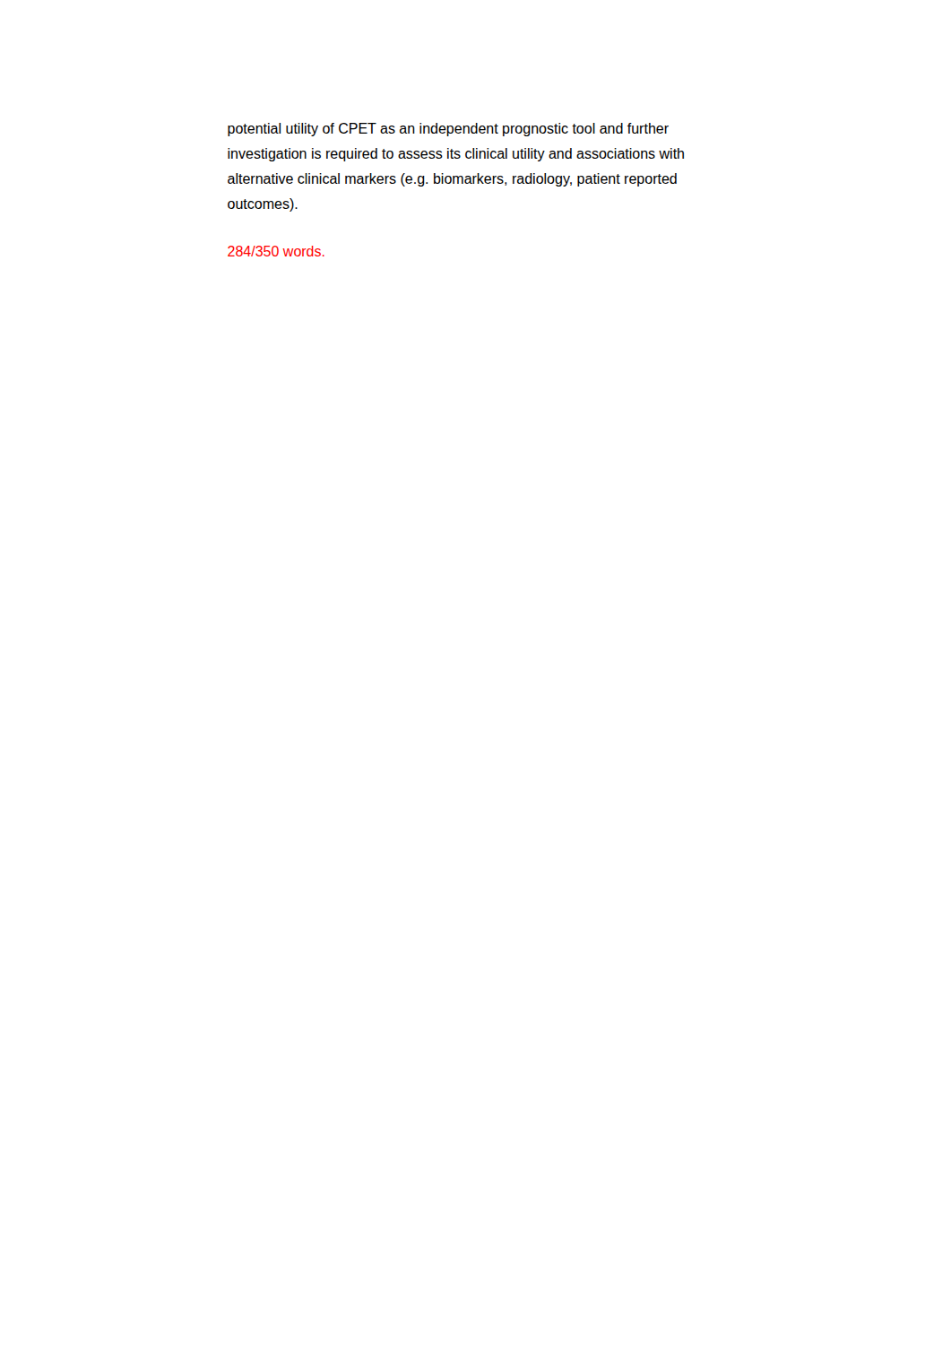potential utility of CPET as an independent prognostic tool and further investigation is required to assess its clinical utility and associations with alternative clinical markers (e.g. biomarkers, radiology, patient reported outcomes).
284/350 words.